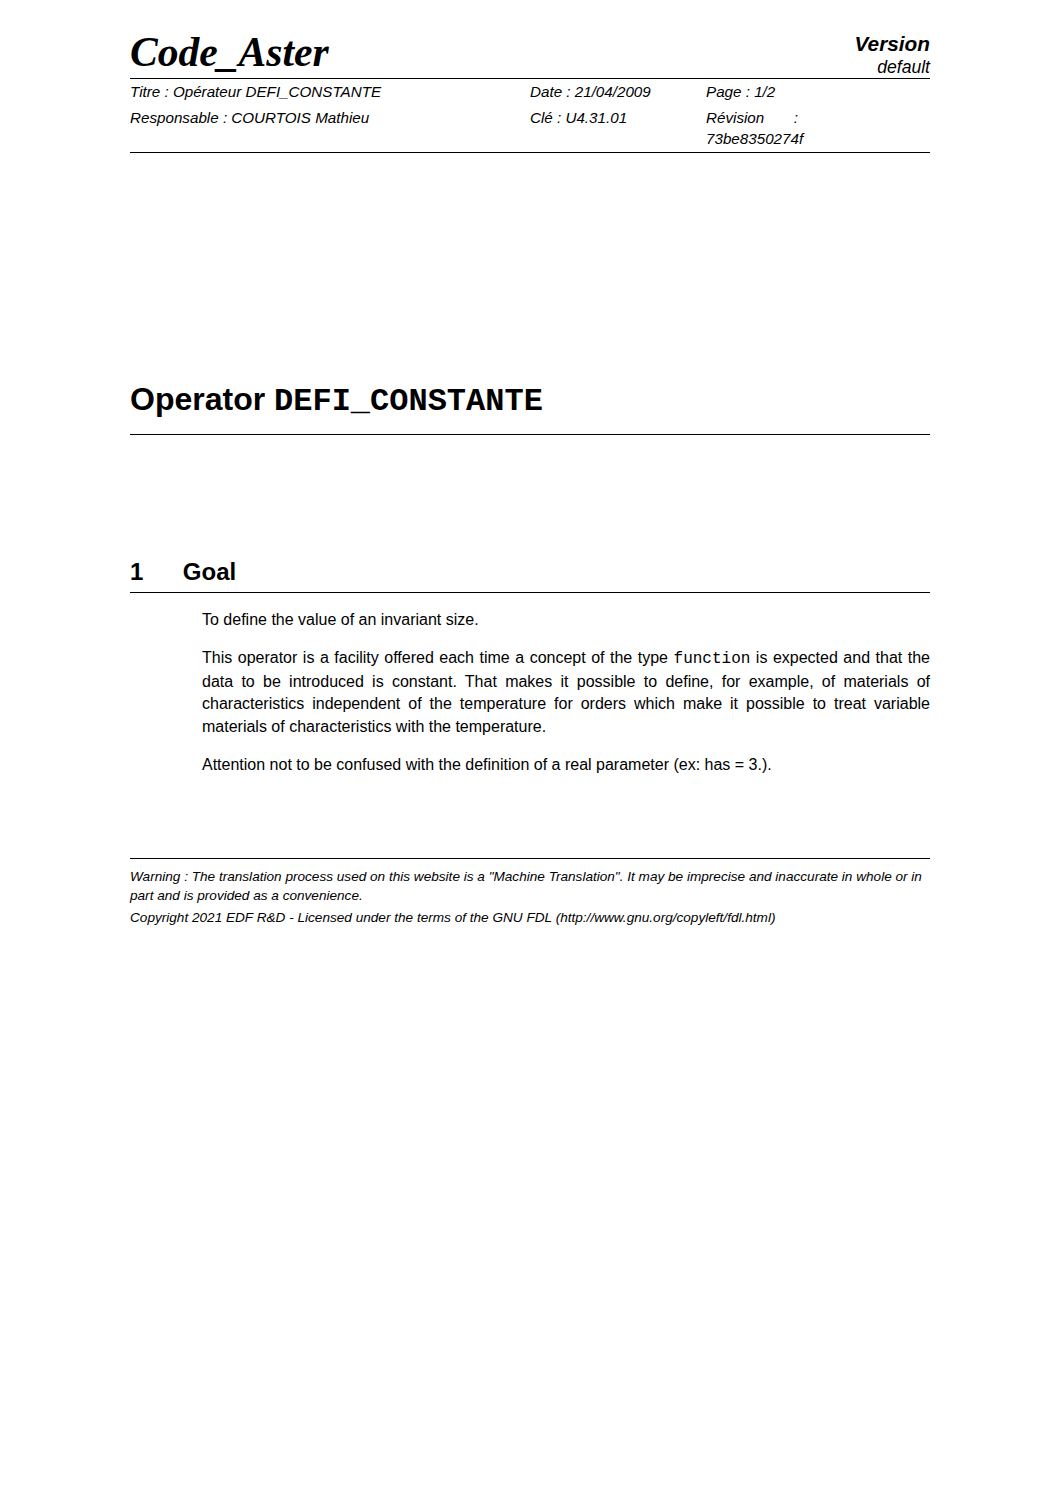Code_Aster
Version default
| Titre : Opérateur DEFI_CONSTANTE | Date : 21/04/2009 | Page : 1/2 |
| Responsable : COURTOIS Mathieu | Clé : U4.31.01 | Révision : 73be8350274f |
Operator DEFI_CONSTANTE
1 Goal
To define the value of an invariant size.
This operator is a facility offered each time a concept of the type function is expected and that the data to be introduced is constant. That makes it possible to define, for example, of materials of characteristics independent of the temperature for orders which make it possible to treat variable materials of characteristics with the temperature.
Attention not to be confused with the definition of a real parameter (ex: has = 3.).
Warning : The translation process used on this website is a "Machine Translation". It may be imprecise and inaccurate in whole or in part and is provided as a convenience.
Copyright 2021 EDF R&D - Licensed under the terms of the GNU FDL (http://www.gnu.org/copyleft/fdl.html)